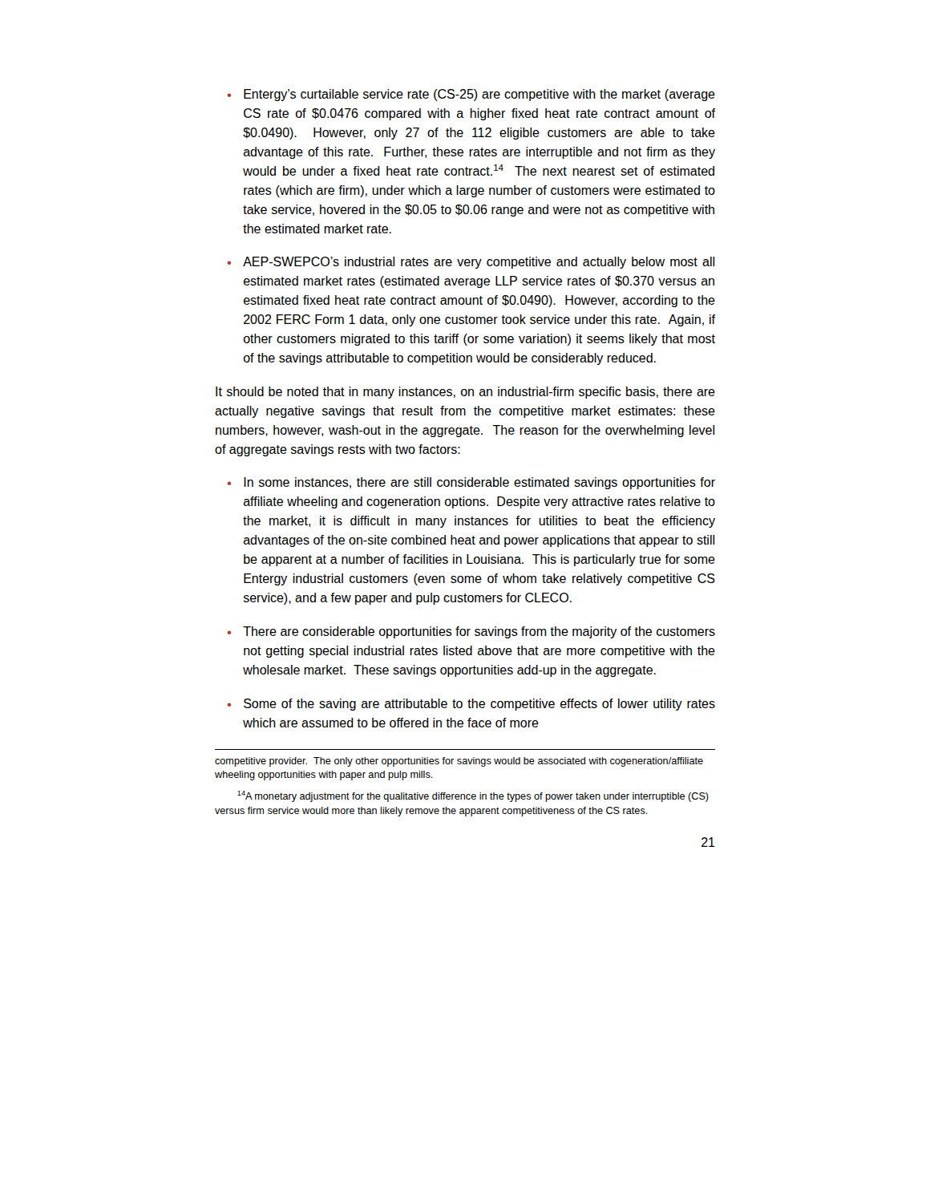Entergy’s curtailable service rate (CS-25) are competitive with the market (average CS rate of $0.0476 compared with a higher fixed heat rate contract amount of $0.0490). However, only 27 of the 112 eligible customers are able to take advantage of this rate. Further, these rates are interruptible and not firm as they would be under a fixed heat rate contract.14 The next nearest set of estimated rates (which are firm), under which a large number of customers were estimated to take service, hovered in the $0.05 to $0.06 range and were not as competitive with the estimated market rate.
AEP-SWEPCO’s industrial rates are very competitive and actually below most all estimated market rates (estimated average LLP service rates of $0.370 versus an estimated fixed heat rate contract amount of $0.0490). However, according to the 2002 FERC Form 1 data, only one customer took service under this rate. Again, if other customers migrated to this tariff (or some variation) it seems likely that most of the savings attributable to competition would be considerably reduced.
It should be noted that in many instances, on an industrial-firm specific basis, there are actually negative savings that result from the competitive market estimates: these numbers, however, wash-out in the aggregate. The reason for the overwhelming level of aggregate savings rests with two factors:
In some instances, there are still considerable estimated savings opportunities for affiliate wheeling and cogeneration options. Despite very attractive rates relative to the market, it is difficult in many instances for utilities to beat the efficiency advantages of the on-site combined heat and power applications that appear to still be apparent at a number of facilities in Louisiana. This is particularly true for some Entergy industrial customers (even some of whom take relatively competitive CS service), and a few paper and pulp customers for CLECO.
There are considerable opportunities for savings from the majority of the customers not getting special industrial rates listed above that are more competitive with the wholesale market. These savings opportunities add-up in the aggregate.
Some of the saving are attributable to the competitive effects of lower utility rates which are assumed to be offered in the face of more
competitive provider. The only other opportunities for savings would be associated with cogeneration/affiliate wheeling opportunities with paper and pulp mills.
14A monetary adjustment for the qualitative difference in the types of power taken under interruptible (CS) versus firm service would more than likely remove the apparent competitiveness of the CS rates.
21